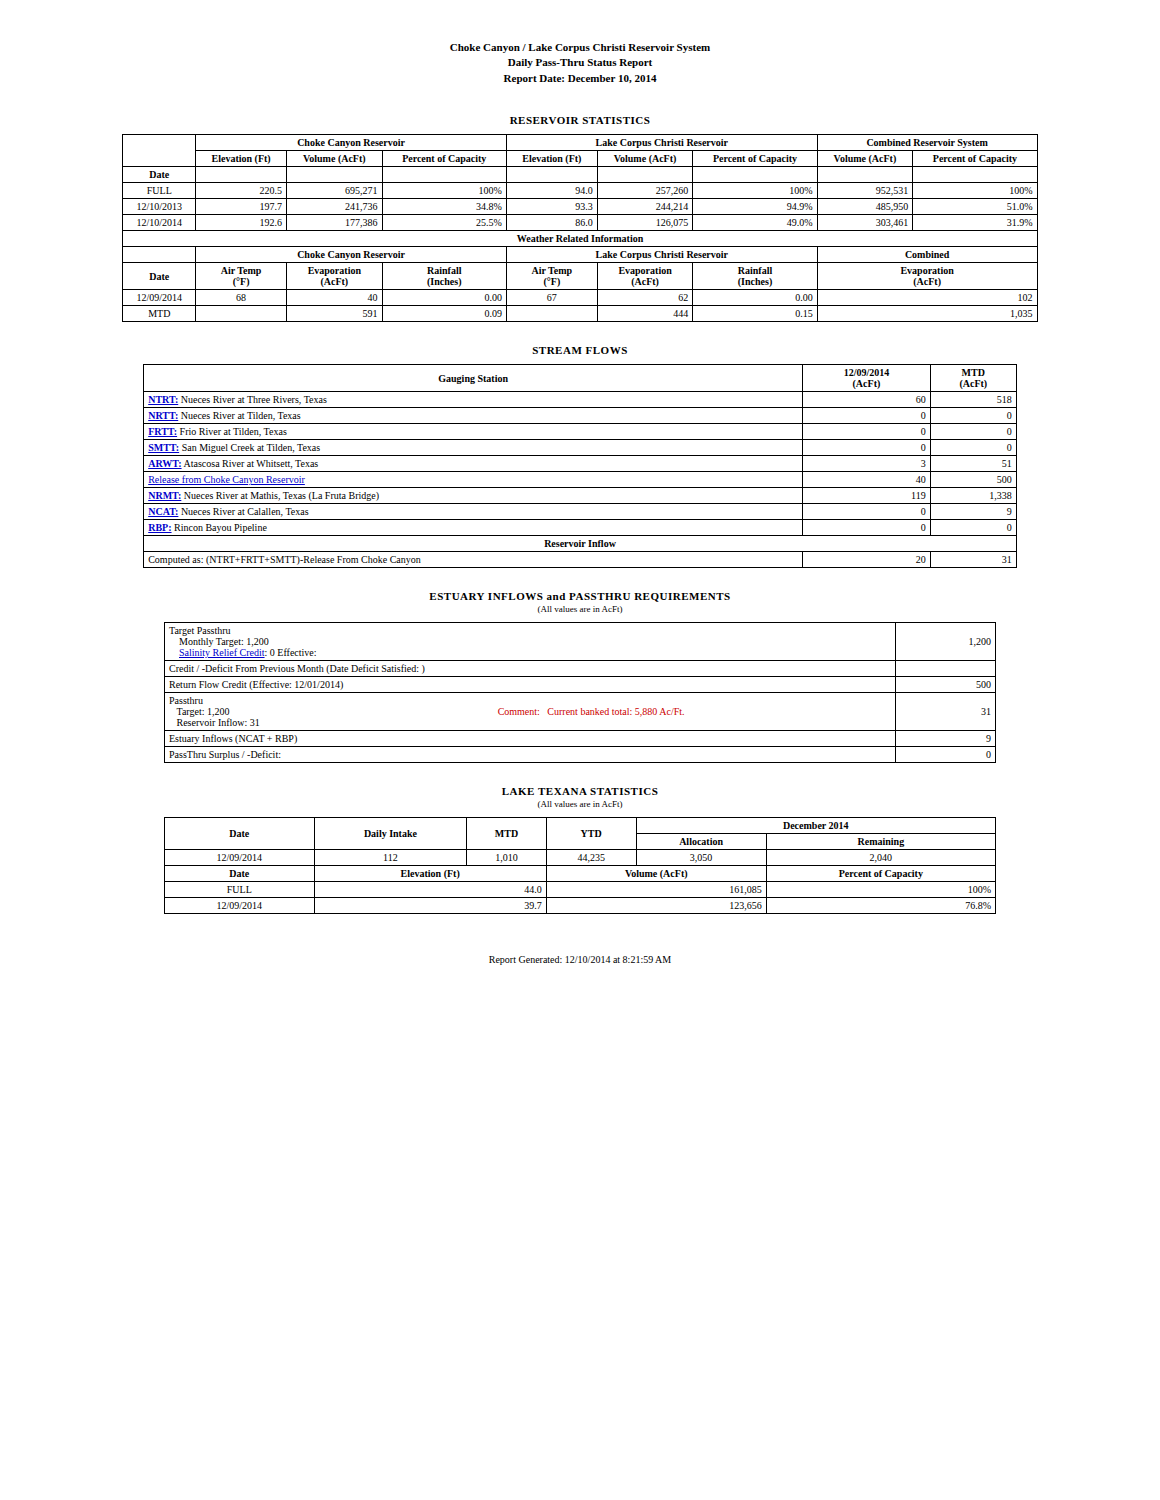Choke Canyon / Lake Corpus Christi Reservoir System
Daily Pass-Thru Status Report
Report Date: December 10, 2014
RESERVOIR STATISTICS
| | Choke Canyon Reservoir | Lake Corpus Christi Reservoir | Combined Reservoir System |
| Elevation (Ft) | Volume (AcFt) | Percent of Capacity | Elevation (Ft) | Volume (AcFt) | Percent of Capacity | Volume (AcFt) | Percent of Capacity |
| Date | | | | | | | | |
| FULL | 220.5 | 695,271 | 100% | 94.0 | 257,260 | 100% | 952,531 | 100% |
| 12/10/2013 | 197.7 | 241,736 | 34.8% | 93.3 | 244,214 | 94.9% | 485,950 | 51.0% |
| 12/10/2014 | 192.6 | 177,386 | 25.5% | 86.0 | 126,075 | 49.0% | 303,461 | 31.9% |
| Weather Related Information |
| | Choke Canyon Reservoir | Lake Corpus Christi Reservoir | Combined |
| Date | Air Temp (°F) | Evaporation (AcFt) | Rainfall (Inches) | Air Temp (°F) | Evaporation (AcFt) | Rainfall (Inches) | Evaporation (AcFt) |
| 12/09/2014 | 68 | 40 | 0.00 | 67 | 62 | 0.00 | 102 |
| MTD | | 591 | 0.09 | | 444 | 0.15 | 1,035 |
STREAM FLOWS
| Gauging Station | 12/09/2014 (AcFt) | MTD (AcFt) |
| --- | --- | --- |
| NTRT: Nueces River at Three Rivers, Texas | 60 | 518 |
| NRTT: Nueces River at Tilden, Texas | 0 | 0 |
| FRTT: Frio River at Tilden, Texas | 0 | 0 |
| SMTT: San Miguel Creek at Tilden, Texas | 0 | 0 |
| ARWT: Atascosa River at Whitsett, Texas | 3 | 51 |
| Release from Choke Canyon Reservoir | 40 | 500 |
| NRMT: Nueces River at Mathis, Texas (La Fruta Bridge) | 119 | 1,338 |
| NCAT: Nueces River at Calallen, Texas | 0 | 9 |
| RBP: Rincon Bayou Pipeline | 0 | 0 |
| Reservoir Inflow |
| Computed as: (NTRT+FRTT+SMTT)-Release From Choke Canyon | 20 | 31 |
ESTUARY INFLOWS and PASSTHRU REQUIREMENTS
(All values are in AcFt)
| Target Passthru Monthly Target: 1,200 Salinity Relief Credit : 0 Effective: | 1,200 |
| Credit / -Deficit From Previous Month (Date Deficit Satisfied: ) | |
| Return Flow Credit (Effective: 12/01/2014) | 500 |
| / Passthru Target: 1,200 Reservoir Inflow: 31 / Comment: Current banked total: 5,880 Ac/Ft. / | 31 |
| Estuary Inflows (NCAT + RBP) | 9 |
| PassThru Surplus / -Deficit: | 0 |
LAKE TEXANA STATISTICS
(All values are in AcFt)
| Date | Daily Intake | MTD | YTD | December 2014 |
| --- | --- | --- | --- | --- |
| Allocation | Remaining |
| 12/09/2014 | 112 | 1,010 | 44,235 | 3,050 | 2,040 |
| Date | Elevation (Ft) | Volume (AcFt) | Percent of Capacity |
| FULL | 44.0 | 161,085 | 100% |
| 12/09/2014 | 39.7 | 123,656 | 76.8% |
Report Generated: 12/10/2014 at 8:21:59 AM